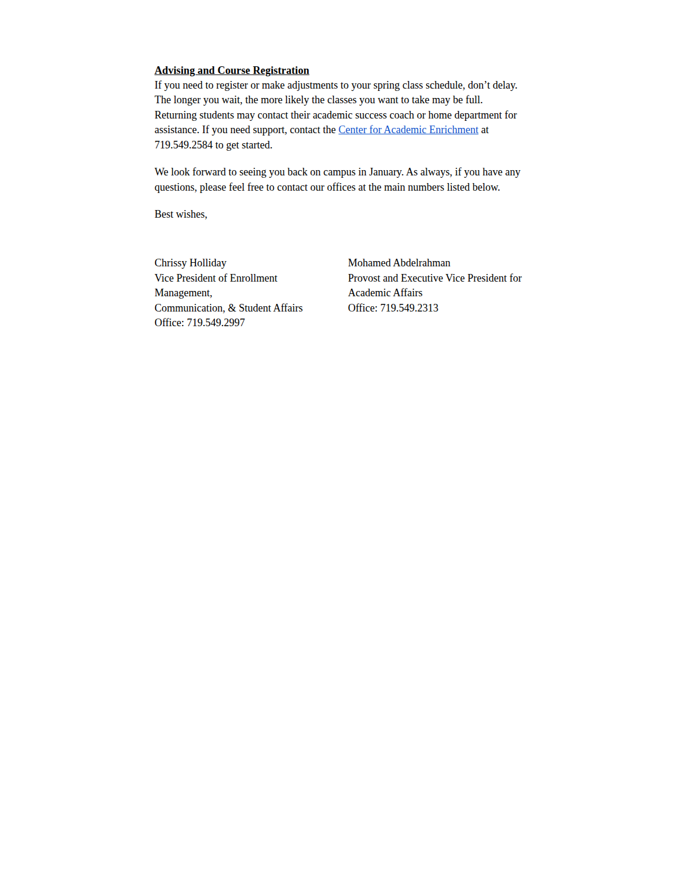Advising and Course Registration
If you need to register or make adjustments to your spring class schedule, don’t delay. The longer you wait, the more likely the classes you want to take may be full. Returning students may contact their academic success coach or home department for assistance. If you need support, contact the Center for Academic Enrichment at 719.549.2584 to get started.
We look forward to seeing you back on campus in January. As always, if you have any questions, please feel free to contact our offices at the main numbers listed below.
Best wishes,
| Chrissy Holliday Vice President of Enrollment Management, Communication, & Student Affairs Office: 719.549.2997 | Mohamed Abdelrahman Provost and Executive Vice President for Academic Affairs Office: 719.549.2313 |